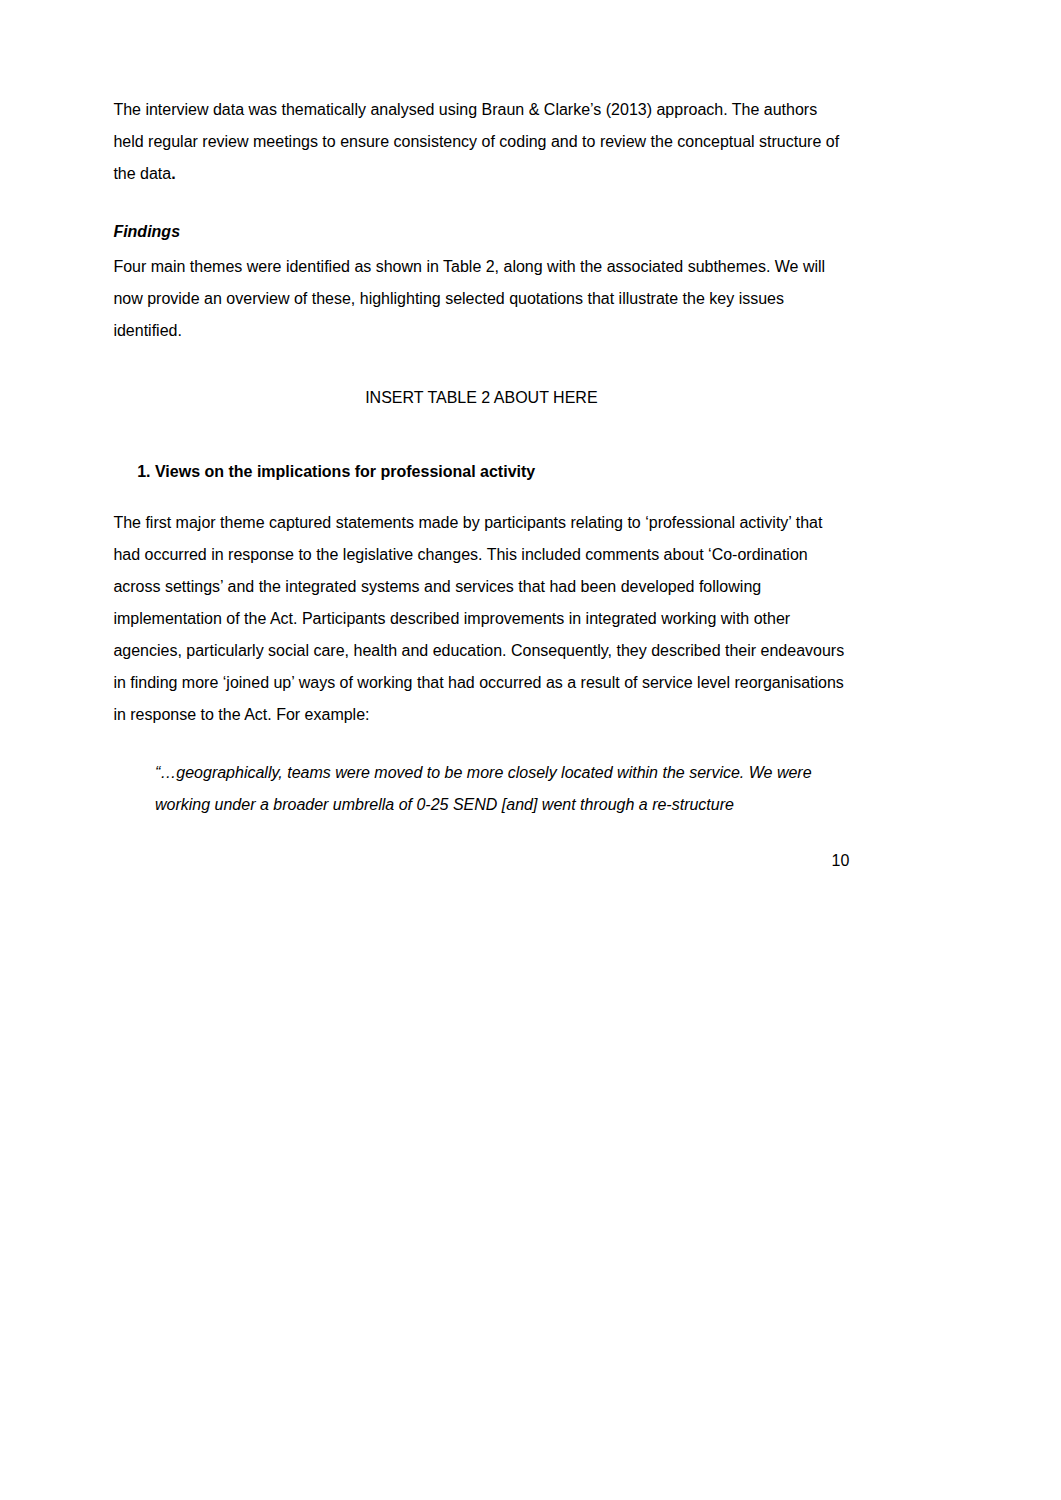The interview data was thematically analysed using Braun & Clarke’s (2013) approach. The authors held regular review meetings to ensure consistency of coding and to review the conceptual structure of the data.
Findings
Four main themes were identified as shown in Table 2, along with the associated subthemes. We will now provide an overview of these, highlighting selected quotations that illustrate the key issues identified.
INSERT TABLE 2 ABOUT HERE
Views on the implications for professional activity
The first major theme captured statements made by participants relating to ‘professional activity’ that had occurred in response to the legislative changes. This included comments about ‘Co-ordination across settings’ and the integrated systems and services that had been developed following implementation of the Act. Participants described improvements in integrated working with other agencies, particularly social care, health and education. Consequently, they described their endeavours in finding more ‘joined up’ ways of working that had occurred as a result of service level reorganisations in response to the Act. For example:
“…geographically, teams were moved to be more closely located within the service. We were working under a broader umbrella of 0-25 SEND [and] went through a re-structure
10